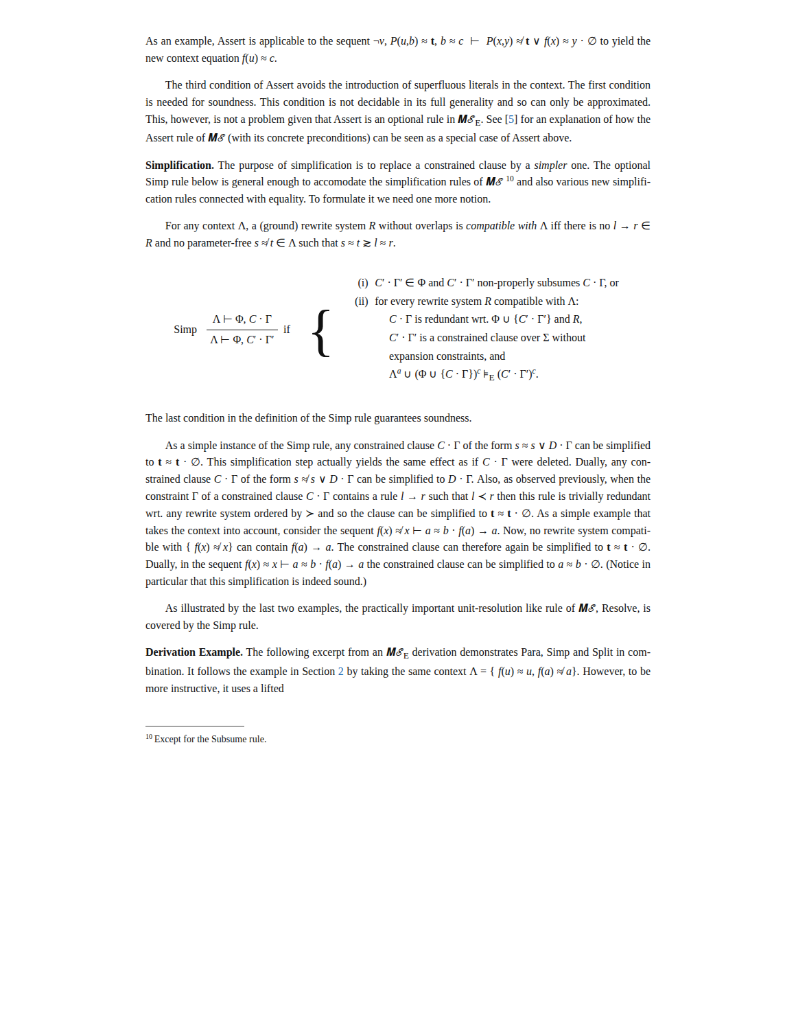As an example, Assert is applicable to the sequent ¬v, P(u,b) ≈ t, b ≈ c ⊢ P(x,y) ≉ t ∨ f(x) ≈ y · ∅ to yield the new context equation f(u) ≈ c.
The third condition of Assert avoids the introduction of superfluous literals in the context. The first condition is needed for soundness. This condition is not decidable in its full generality and so can only be approximated. This, however, is not a problem given that Assert is an optional rule in 𝑴ℰE. See [5] for an explanation of how the Assert rule of 𝑴ℰ (with its concrete preconditions) can be seen as a special case of Assert above.
Simplification. The purpose of simplification is to replace a constrained clause by a simpler one. The optional Simp rule below is general enough to accomodate the sim­plification rules of 𝑴ℰ 10 and also various new simplification rules connected with equality. To formulate it we need one more notion.
For any context Λ, a (ground) rewrite system R without overlaps is compatible with Λ iff there is no l → r ∈ R and no parameter-free s ≉ t ∈ Λ such that s ≈ t ≳ l ≈ r.
| Simp | Λ ⊢ Φ, C · Γ Λ ⊢ Φ, C ′ · Γ′ | if | { | / (i) / C ′ · Γ′ ∈ Φ and C ′ · Γ′ non-properly subsumes C · Γ, or / / (ii) / for every rewrite system R compatible with Λ: / / / C · Γ is redundant wrt. Φ ∪ { C ′ · Γ′} and R , / / / C ′ · Γ′ is a constrained clause over Σ without / / / expansion constraints, and / / / Λ a ∪ (Φ ∪ { C · Γ}) c ⊧ E ( C ′ · Γ′) c . / |
The last condition in the definition of the Simp rule guarantees soundness.
As a simple instance of the Simp rule, any constrained clause C · Γ of the form s ≈ s ∨ D · Γ can be simplified to t ≈ t · ∅. This simplification step actually yields the same effect as if C · Γ were deleted. Dually, any constrained clause C · Γ of the form s ≉ s ∨ D · Γ can be simplified to D · Γ. Also, as observed previously, when the constraint Γ of a constrained clause C · Γ contains a rule l → r such that l ≺ r then this rule is trivially redundant wrt. any rewrite system ordered by ≻ and so the clause can be simplified to t ≈ t · ∅. As a simple example that takes the context into account, consider the sequent f(x) ≉ x ⊢ a ≈ b · f(a) → a. Now, no rewrite system compatible with { f(x) ≉ x} can contain f(a) → a. The constrained clause can therefore again be simplified to t ≈ t · ∅. Dually, in the sequent f(x) ≈ x ⊢ a ≈ b · f(a) → a the constrained clause can be simplified to a ≈ b · ∅. (Notice in particular that this simplification is indeed sound.)
As illustrated by the last two examples, the practically important unit-resolution like rule of 𝑴ℰ, Resolve, is covered by the Simp rule.
Derivation Example. The following excerpt from an 𝑴ℰE derivation demonstrates Para, Simp and Split in combination. It follows the example in Section 2 by taking the same context Λ = { f(u) ≈ u, f(a) ≉ a}. However, to be more instructive, it uses a lifted
10Except for the Subsume rule.